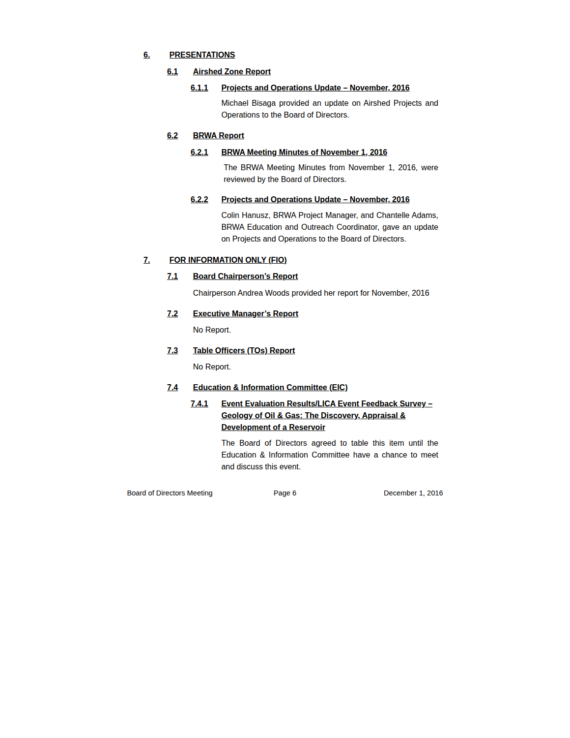6.
PRESENTATIONS
6.1
Airshed Zone Report
6.1.1
Projects and Operations Update – November, 2016
Michael Bisaga provided an update on Airshed Projects and Operations to the Board of Directors.
6.2
BRWA Report
6.2.1
BRWA Meeting Minutes of November 1, 2016
The BRWA Meeting Minutes from November 1, 2016, were reviewed by the Board of Directors.
6.2.2
Projects and Operations Update – November, 2016
Colin Hanusz, BRWA Project Manager, and Chantelle Adams, BRWA Education and Outreach Coordinator, gave an update on Projects and Operations to the Board of Directors.
7.
FOR INFORMATION ONLY (FIO)
7.1
Board Chairperson’s Report
Chairperson Andrea Woods provided her report for November, 2016
7.2
Executive Manager’s Report
No Report.
7.3
Table Officers (TOs) Report
No Report.
7.4
Education & Information Committee (EIC)
7.4.1
Event Evaluation Results/LICA Event Feedback Survey – Geology of Oil & Gas: The Discovery, Appraisal & Development of a Reservoir
The Board of Directors agreed to table this item until the Education & Information Committee have a chance to meet and discuss this event.
Board of Directors Meeting
Page 6
December 1, 2016